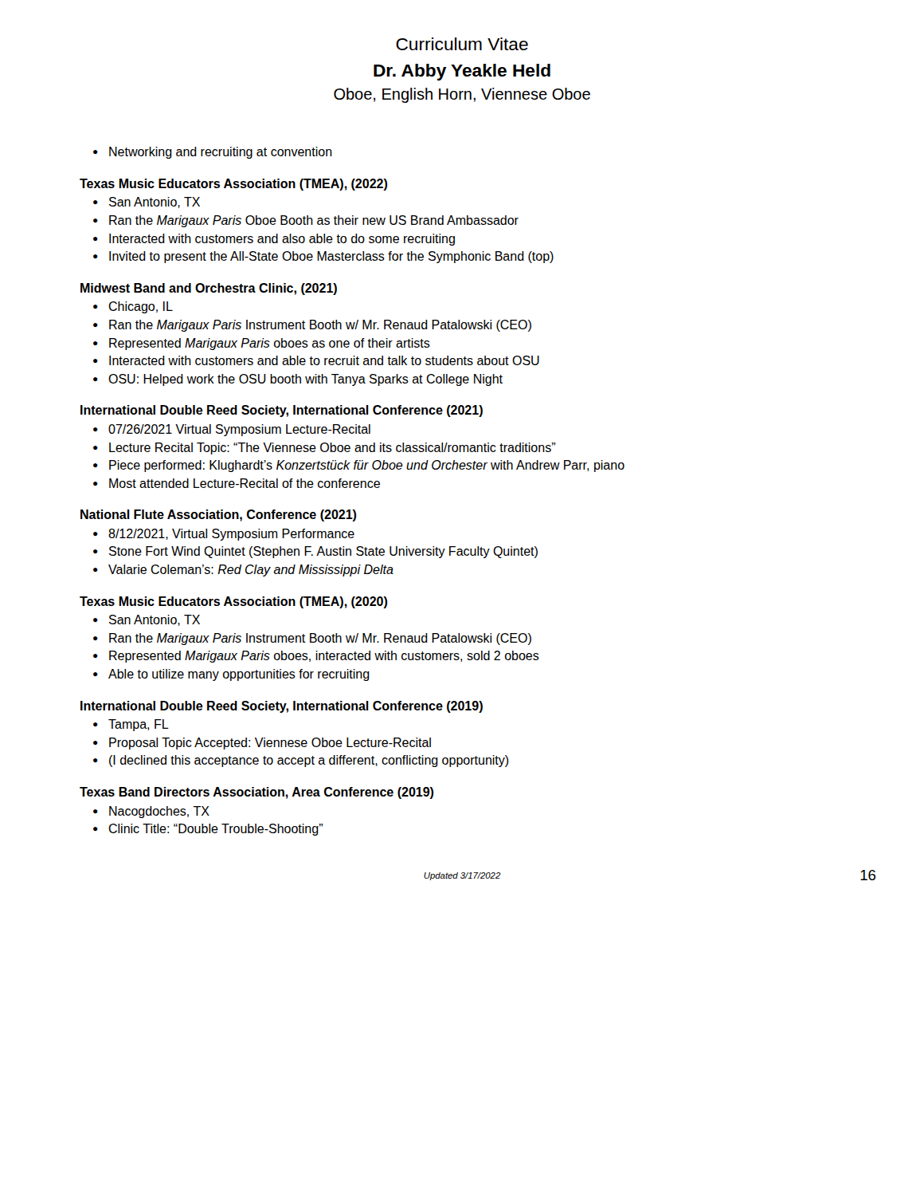Curriculum Vitae
Dr. Abby Yeakle Held
Oboe, English Horn, Viennese Oboe
Networking and recruiting at convention
Texas Music Educators Association (TMEA), (2022)
San Antonio, TX
Ran the Marigaux Paris Oboe Booth as their new US Brand Ambassador
Interacted with customers and also able to do some recruiting
Invited to present the All-State Oboe Masterclass for the Symphonic Band (top)
Midwest Band and Orchestra Clinic, (2021)
Chicago, IL
Ran the Marigaux Paris Instrument Booth w/ Mr. Renaud Patalowski (CEO)
Represented Marigaux Paris oboes as one of their artists
Interacted with customers and able to recruit and talk to students about OSU
OSU: Helped work the OSU booth with Tanya Sparks at College Night
International Double Reed Society, International Conference (2021)
07/26/2021 Virtual Symposium Lecture-Recital
Lecture Recital Topic: “The Viennese Oboe and its classical/romantic traditions”
Piece performed: Klughardt’s Konzertstück für Oboe und Orchester with Andrew Parr, piano
Most attended Lecture-Recital of the conference
National Flute Association, Conference (2021)
8/12/2021, Virtual Symposium Performance
Stone Fort Wind Quintet (Stephen F. Austin State University Faculty Quintet)
Valarie Coleman’s: Red Clay and Mississippi Delta
Texas Music Educators Association (TMEA), (2020)
San Antonio, TX
Ran the Marigaux Paris Instrument Booth w/ Mr. Renaud Patalowski (CEO)
Represented Marigaux Paris oboes, interacted with customers, sold 2 oboes
Able to utilize many opportunities for recruiting
International Double Reed Society, International Conference (2019)
Tampa, FL
Proposal Topic Accepted: Viennese Oboe Lecture-Recital
(I declined this acceptance to accept a different, conflicting opportunity)
Texas Band Directors Association, Area Conference (2019)
Nacogdoches, TX
Clinic Title: “Double Trouble-Shooting”
Updated 3/17/2022 16